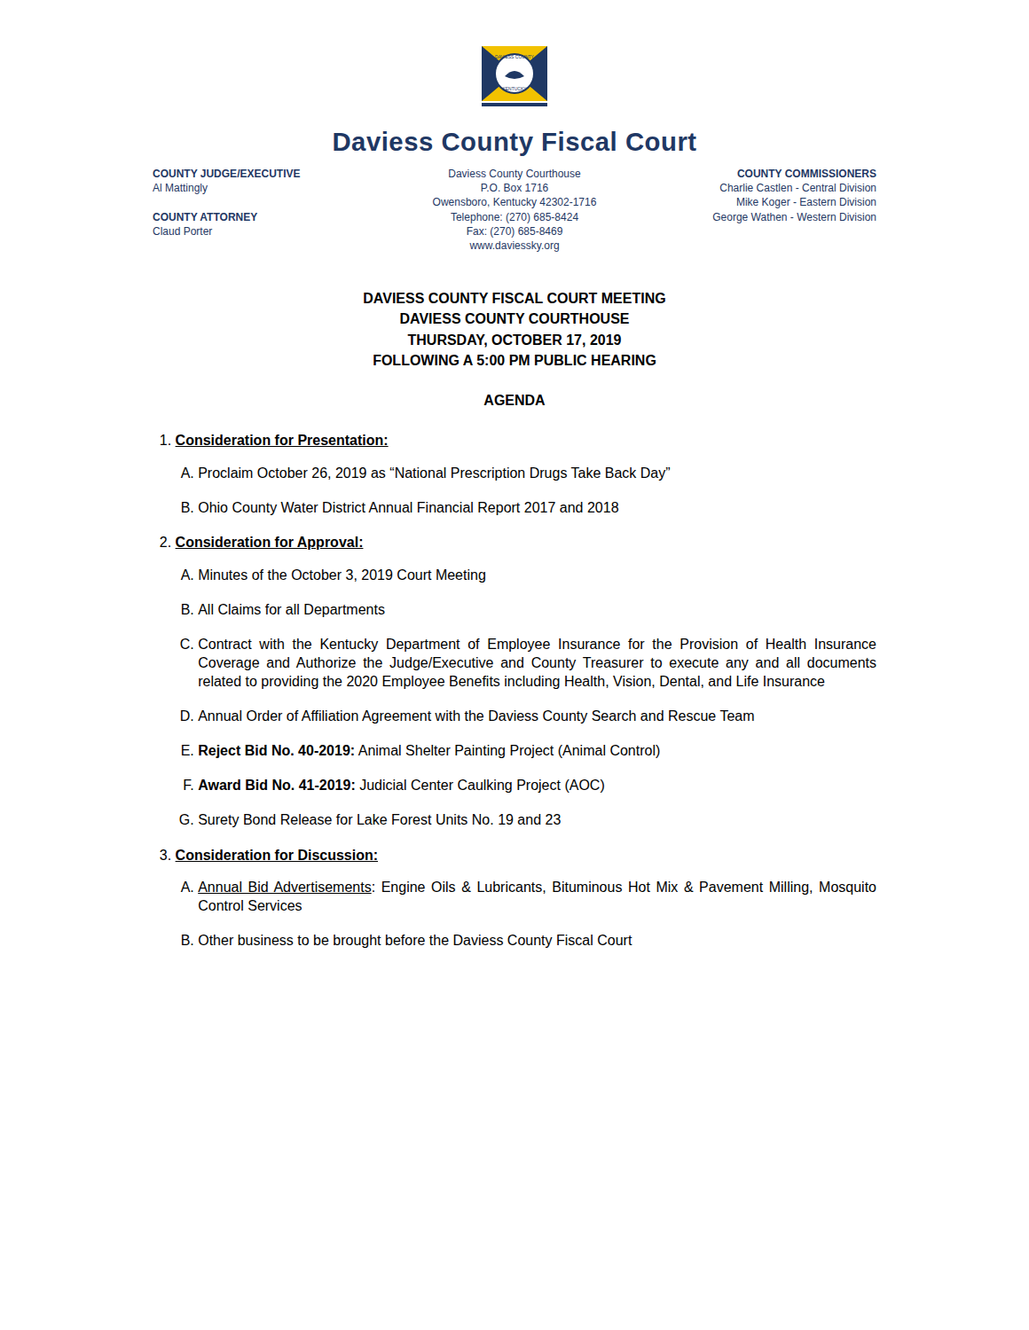DAVIESS COUNTY KENTUCKY
Daviess County Fiscal Court
COUNTY JUDGE/EXECUTIVE
Al Mattingly
COUNTY ATTORNEY
Claud Porter
Daviess County Courthouse
P.O. Box 1716
Owensboro, Kentucky 42302-1716
Telephone: (270) 685-8424
Fax: (270) 685-8469
www.daviessky.org
COUNTY COMMISSIONERS
Charlie Castlen - Central Division
Mike Koger - Eastern Division
George Wathen - Western Division
DAVIESS COUNTY FISCAL COURT MEETING
DAVIESS COUNTY COURTHOUSE
THURSDAY, OCTOBER 17, 2019
FOLLOWING A 5:00 PM PUBLIC HEARING
AGENDA
Consideration for Presentation:
Proclaim October 26, 2019 as “National Prescription Drugs Take Back Day”
Ohio County Water District Annual Financial Report 2017 and 2018
Consideration for Approval:
Minutes of the October 3, 2019 Court Meeting
All Claims for all Departments
Contract with the Kentucky Department of Employee Insurance for the Provision of Health Insurance Coverage and Authorize the Judge/Executive and County Treasurer to execute any and all documents related to providing the 2020 Employee Benefits including Health, Vision, Dental, and Life Insurance
Annual Order of Affiliation Agreement with the Daviess County Search and Rescue Team
Reject Bid No. 40-2019: Animal Shelter Painting Project (Animal Control)
Award Bid No. 41-2019: Judicial Center Caulking Project (AOC)
Surety Bond Release for Lake Forest Units No. 19 and 23
Consideration for Discussion:
Annual Bid Advertisements: Engine Oils & Lubricants, Bituminous Hot Mix & Pavement Milling, Mosquito Control Services
Other business to be brought before the Daviess County Fiscal Court